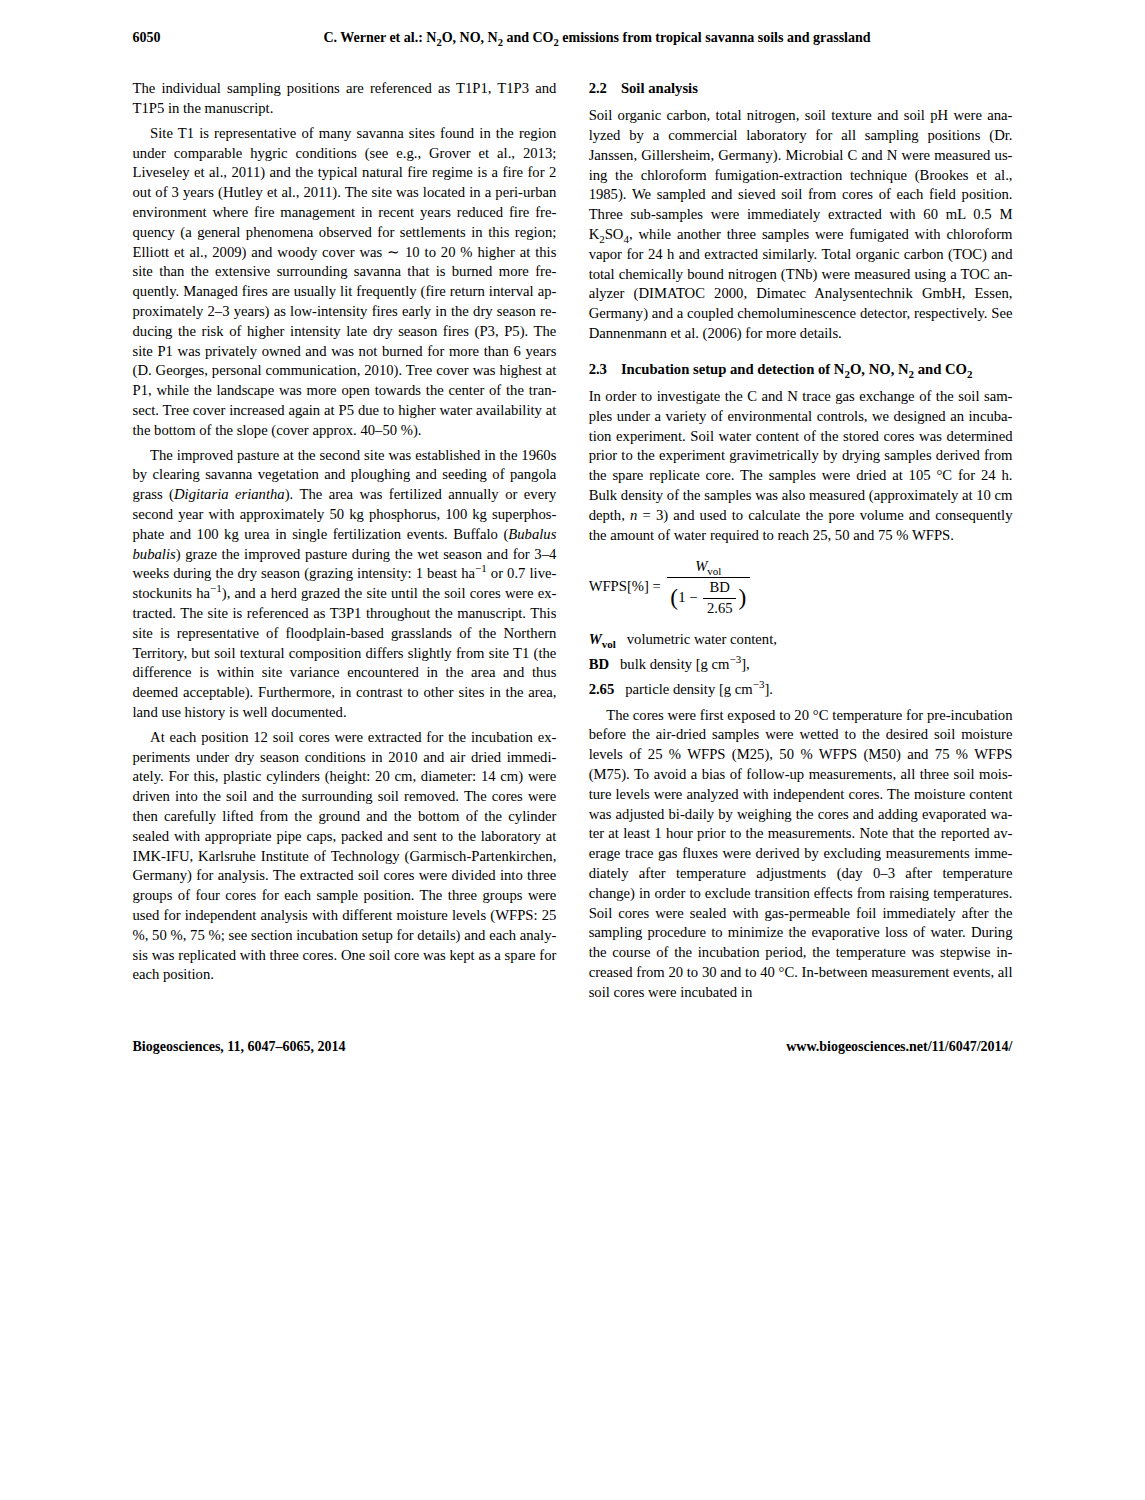6050 C. Werner et al.: N2O, NO, N2 and CO2 emissions from tropical savanna soils and grassland
The individual sampling positions are referenced as T1P1, T1P3 and T1P5 in the manuscript.
Site T1 is representative of many savanna sites found in the region under comparable hygric conditions (see e.g., Grover et al., 2013; Liveseley et al., 2011) and the typical natural fire regime is a fire for 2 out of 3 years (Hutley et al., 2011). The site was located in a peri-urban environment where fire management in recent years reduced fire frequency (a general phenomena observed for settlements in this region; Elliott et al., 2009) and woody cover was ∼ 10 to 20 % higher at this site than the extensive surrounding savanna that is burned more frequently. Managed fires are usually lit frequently (fire return interval approximately 2–3 years) as low-intensity fires early in the dry season reducing the risk of higher intensity late dry season fires (P3, P5). The site P1 was privately owned and was not burned for more than 6 years (D. Georges, personal communication, 2010). Tree cover was highest at P1, while the landscape was more open towards the center of the transect. Tree cover increased again at P5 due to higher water availability at the bottom of the slope (cover approx. 40–50 %).
The improved pasture at the second site was established in the 1960s by clearing savanna vegetation and ploughing and seeding of pangola grass (Digitaria eriantha). The area was fertilized annually or every second year with approximately 50 kg phosphorus, 100 kg superphosphate and 100 kg urea in single fertilization events. Buffalo (Bubalus bubalis) graze the improved pasture during the wet season and for 3–4 weeks during the dry season (grazing intensity: 1 beast ha−1 or 0.7 livestockunits ha−1), and a herd grazed the site until the soil cores were extracted. The site is referenced as T3P1 throughout the manuscript. This site is representative of floodplain-based grasslands of the Northern Territory, but soil textural composition differs slightly from site T1 (the difference is within site variance encountered in the area and thus deemed acceptable). Furthermore, in contrast to other sites in the area, land use history is well documented.
At each position 12 soil cores were extracted for the incubation experiments under dry season conditions in 2010 and air dried immediately. For this, plastic cylinders (height: 20 cm, diameter: 14 cm) were driven into the soil and the surrounding soil removed. The cores were then carefully lifted from the ground and the bottom of the cylinder sealed with appropriate pipe caps, packed and sent to the laboratory at IMK-IFU, Karlsruhe Institute of Technology (Garmisch-Partenkirchen, Germany) for analysis. The extracted soil cores were divided into three groups of four cores for each sample position. The three groups were used for independent analysis with different moisture levels (WFPS: 25 %, 50 %, 75 %; see section incubation setup for details) and each analysis was replicated with three cores. One soil core was kept as a spare for each position.
2.2 Soil analysis
Soil organic carbon, total nitrogen, soil texture and soil pH were analyzed by a commercial laboratory for all sampling positions (Dr. Janssen, Gillersheim, Germany). Microbial C and N were measured using the chloroform fumigation-extraction technique (Brookes et al., 1985). We sampled and sieved soil from cores of each field position. Three sub-samples were immediately extracted with 60 mL 0.5 M K2SO4, while another three samples were fumigated with chloroform vapor for 24 h and extracted similarly. Total organic carbon (TOC) and total chemically bound nitrogen (TNb) were measured using a TOC analyzer (DIMATOC 2000, Dimatec Analysentechnik GmbH, Essen, Germany) and a coupled chemoluminescence detector, respectively. See Dannenmann et al. (2006) for more details.
2.3 Incubation setup and detection of N2O, NO, N2 and CO2
In order to investigate the C and N trace gas exchange of the soil samples under a variety of environmental controls, we designed an incubation experiment. Soil water content of the stored cores was determined prior to the experiment gravimetrically by drying samples derived from the spare replicate core. The samples were dried at 105 °C for 24 h. Bulk density of the samples was also measured (approximately at 10 cm depth, n = 3) and used to calculate the pore volume and consequently the amount of water required to reach 25, 50 and 75 % WFPS.
WFPS[%] = Wvol (1 − BD 2.65)
Wvol volumetric water content,
BD bulk density [g cm−3],
2.65 particle density [g cm−3].
The cores were first exposed to 20 °C temperature for pre-incubation before the air-dried samples were wetted to the desired soil moisture levels of 25 % WFPS (M25), 50 % WFPS (M50) and 75 % WFPS (M75). To avoid a bias of follow-up measurements, all three soil moisture levels were analyzed with independent cores. The moisture content was adjusted bi-daily by weighing the cores and adding evaporated water at least 1 hour prior to the measurements. Note that the reported average trace gas fluxes were derived by excluding measurements immediately after temperature adjustments (day 0–3 after temperature change) in order to exclude transition effects from raising temperatures. Soil cores were sealed with gas-permeable foil immediately after the sampling procedure to minimize the evaporative loss of water. During the course of the incubation period, the temperature was stepwise increased from 20 to 30 and to 40 °C. In-between measurement events, all soil cores were incubated in
Biogeosciences, 11, 6047–6065, 2014 www.biogeosciences.net/11/6047/2014/